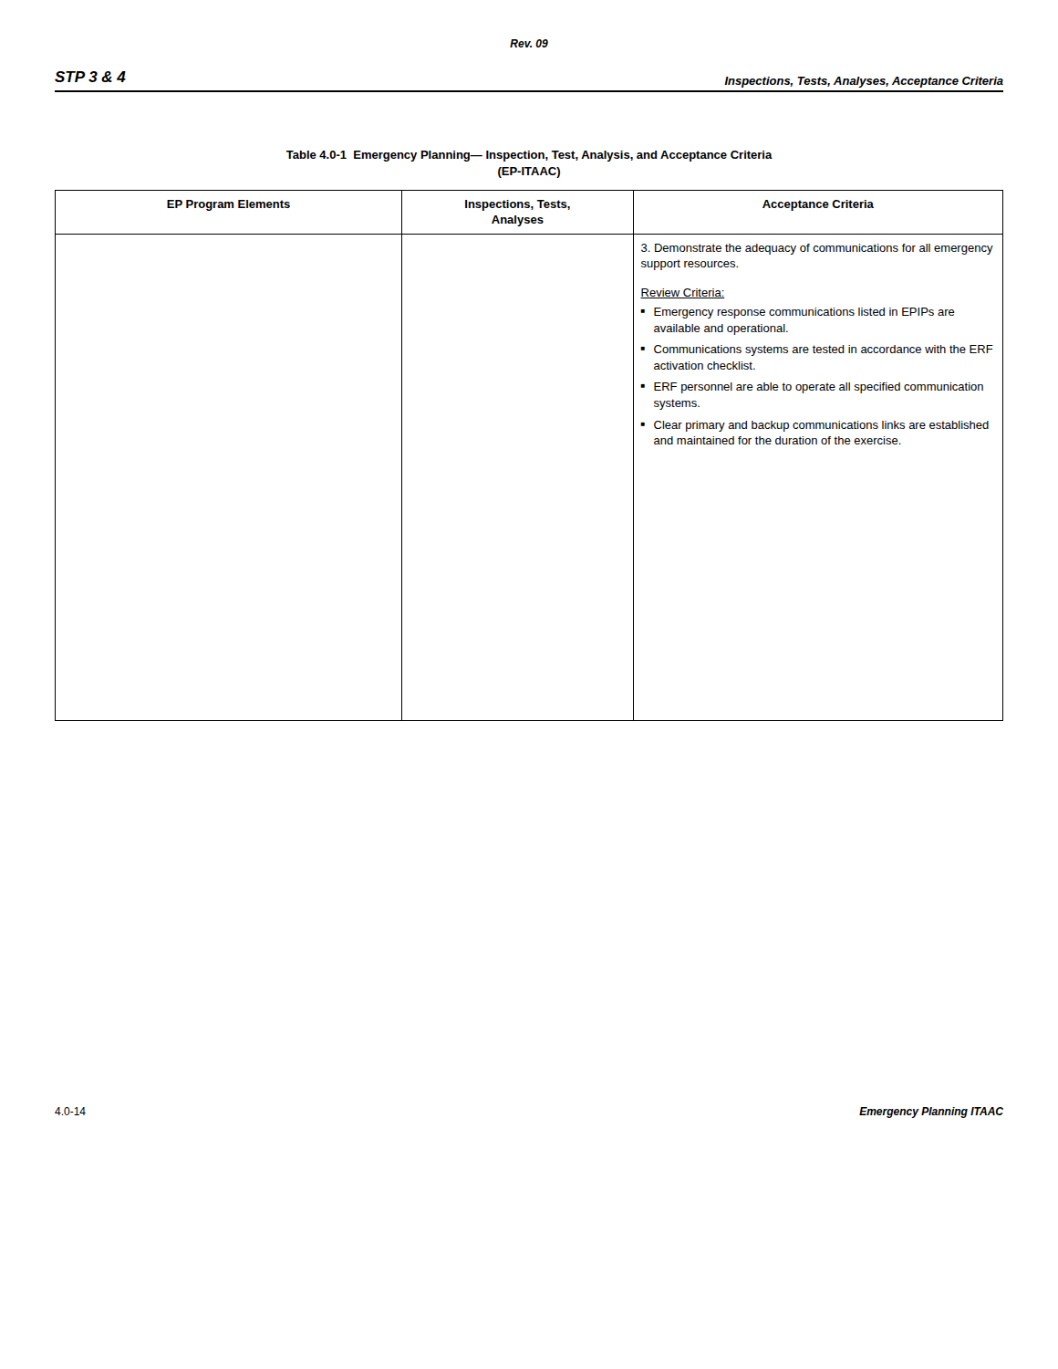Rev. 09
STP 3 & 4
Inspections, Tests, Analyses, Acceptance Criteria
Table 4.0-1 Emergency Planning— Inspection, Test, Analysis, and Acceptance Criteria
(EP-ITAAC)
| EP Program Elements | Inspections, Tests, Analyses | Acceptance Criteria |
| --- | --- | --- |
| | | 3. Demonstrate the adequacy of communications for all emergency support resources. Review Criteria: Emergency response communications listed in EPIPs are available and operational. Communications systems are tested in accordance with the ERF activation checklist. ERF personnel are able to operate all specified communication systems. Clear primary and backup communications links are established and maintained for the duration of the exercise. |
4.0-14
Emergency Planning ITAAC